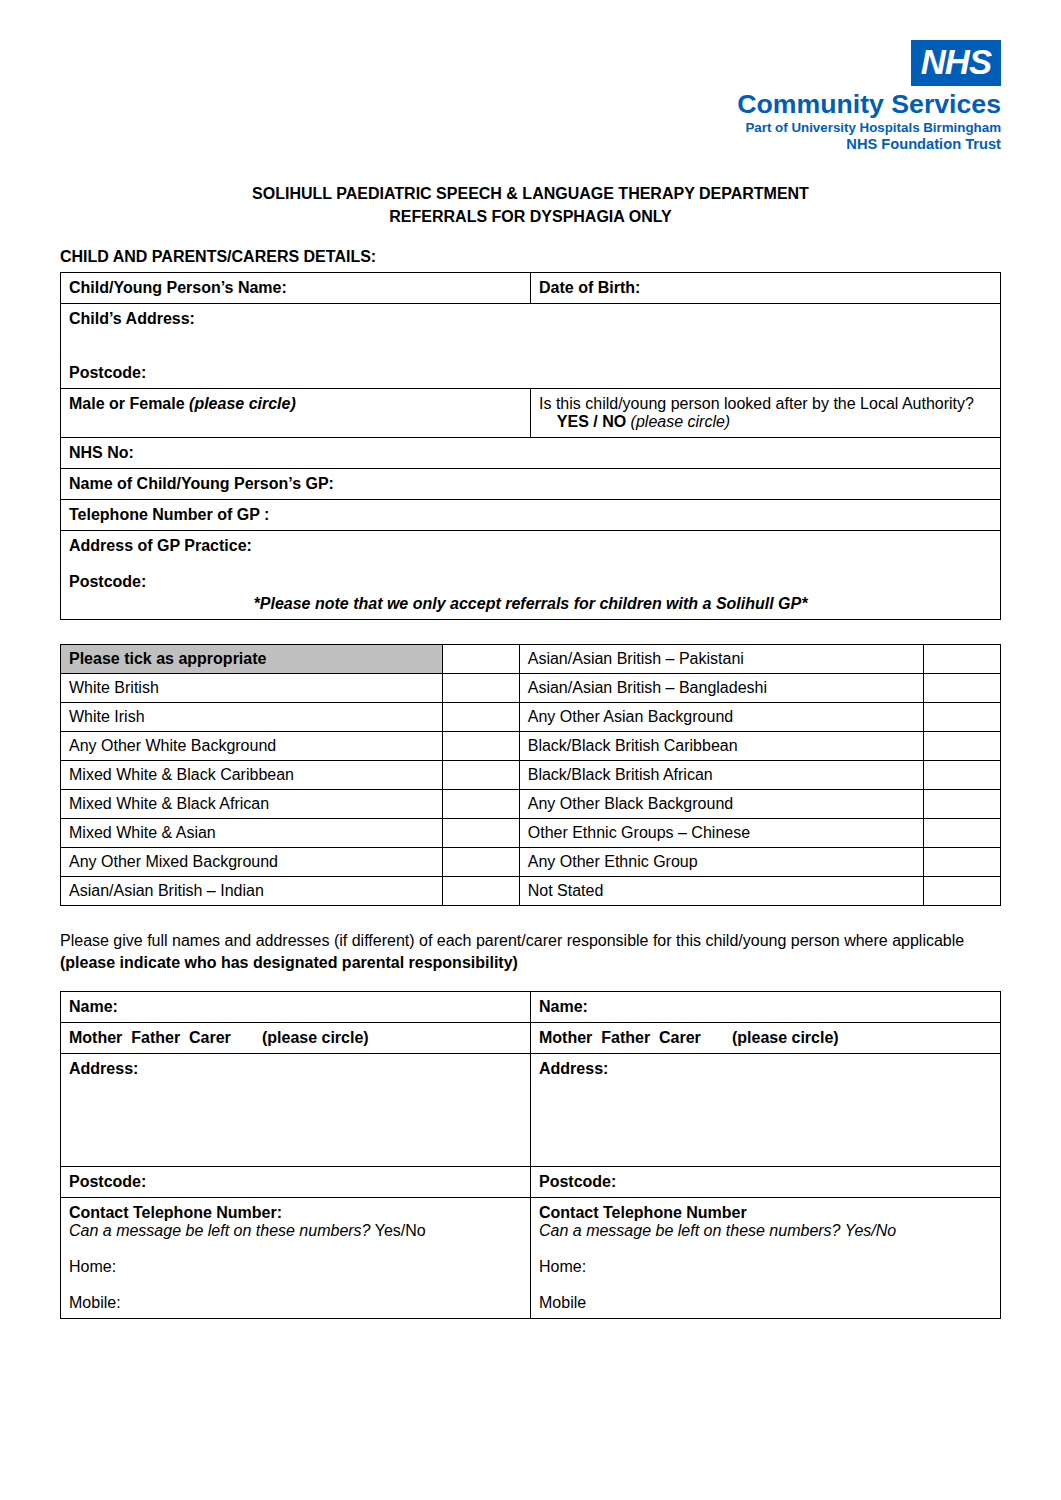NHS
Community Services
Part of University Hospitals Birmingham
NHS Foundation Trust
SOLIHULL PAEDIATRIC SPEECH & LANGUAGE THERAPY DEPARTMENT
REFERRALS FOR DYSPHAGIA ONLY
CHILD AND PARENTS/CARERS DETAILS:
| Child/Young Person’s Name: | Date of Birth: |
| Child’s Address: Postcode: |
| Male or Female (please circle) | Is this child/young person looked after by the Local Authority? YES / NO (please circle) |
| NHS No: |
| Name of Child/Young Person’s GP: |
| Telephone Number of GP : |
| Address of GP Practice: Postcode: *Please note that we only accept referrals for children with a Solihull GP* |
| Please tick as appropriate | | Asian/Asian British – Pakistani | |
| White British | | Asian/Asian British – Bangladeshi | |
| White Irish | | Any Other Asian Background | |
| Any Other White Background | | Black/Black British Caribbean | |
| Mixed White & Black Caribbean | | Black/Black British African | |
| Mixed White & Black African | | Any Other Black Background | |
| Mixed White & Asian | | Other Ethnic Groups – Chinese | |
| Any Other Mixed Background | | Any Other Ethnic Group | |
| Asian/Asian British – Indian | | Not Stated | |
Please give full names and addresses (if different) of each parent/carer responsible for this child/young person where applicable (please indicate who has designated parental responsibility)
| Name: | Name: |
| Mother Father Carer (please circle) | Mother Father Carer (please circle) |
| Address: | Address: |
| Postcode: | Postcode: |
| Contact Telephone Number: Can a message be left on these numbers? Yes/No Home: Mobile: | Contact Telephone Number Can a message be left on these numbers? Yes/No Home: Mobile |